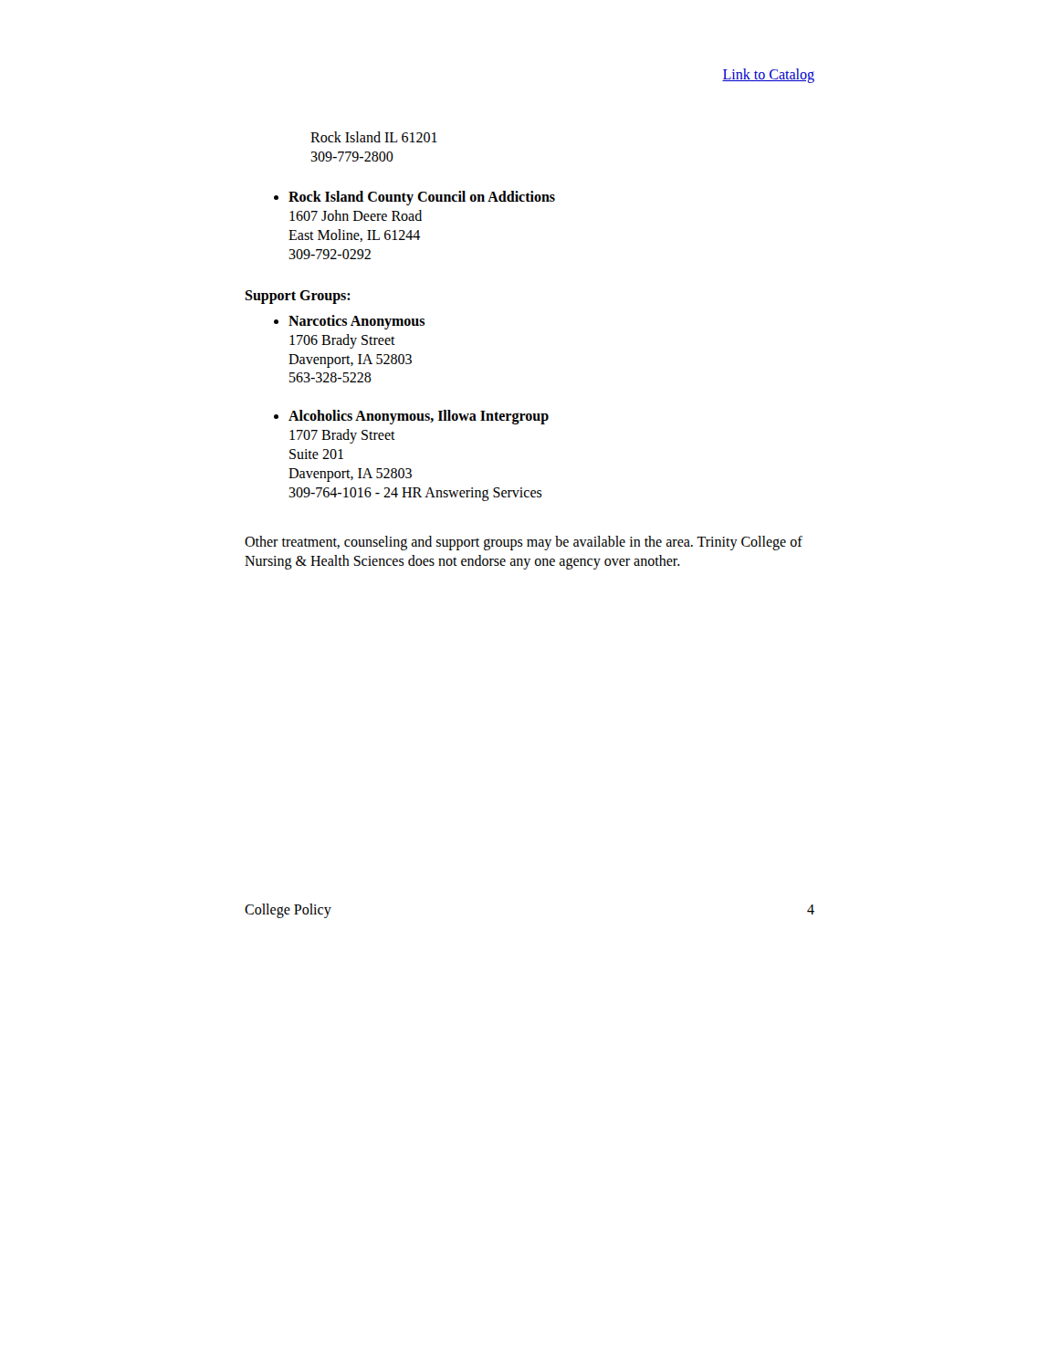Link to Catalog
Rock Island IL 61201
309-779-2800
Rock Island County Council on Addictions
1607 John Deere Road
East Moline, IL 61244
309-792-0292
Support Groups:
Narcotics Anonymous
1706 Brady Street
Davenport, IA 52803
563-328-5228
Alcoholics Anonymous, Illowa Intergroup
1707 Brady Street
Suite 201
Davenport, IA 52803
309-764-1016 - 24 HR Answering Services
Other treatment, counseling and support groups may be available in the area. Trinity College of Nursing & Health Sciences does not endorse any one agency over another.
College Policy 4